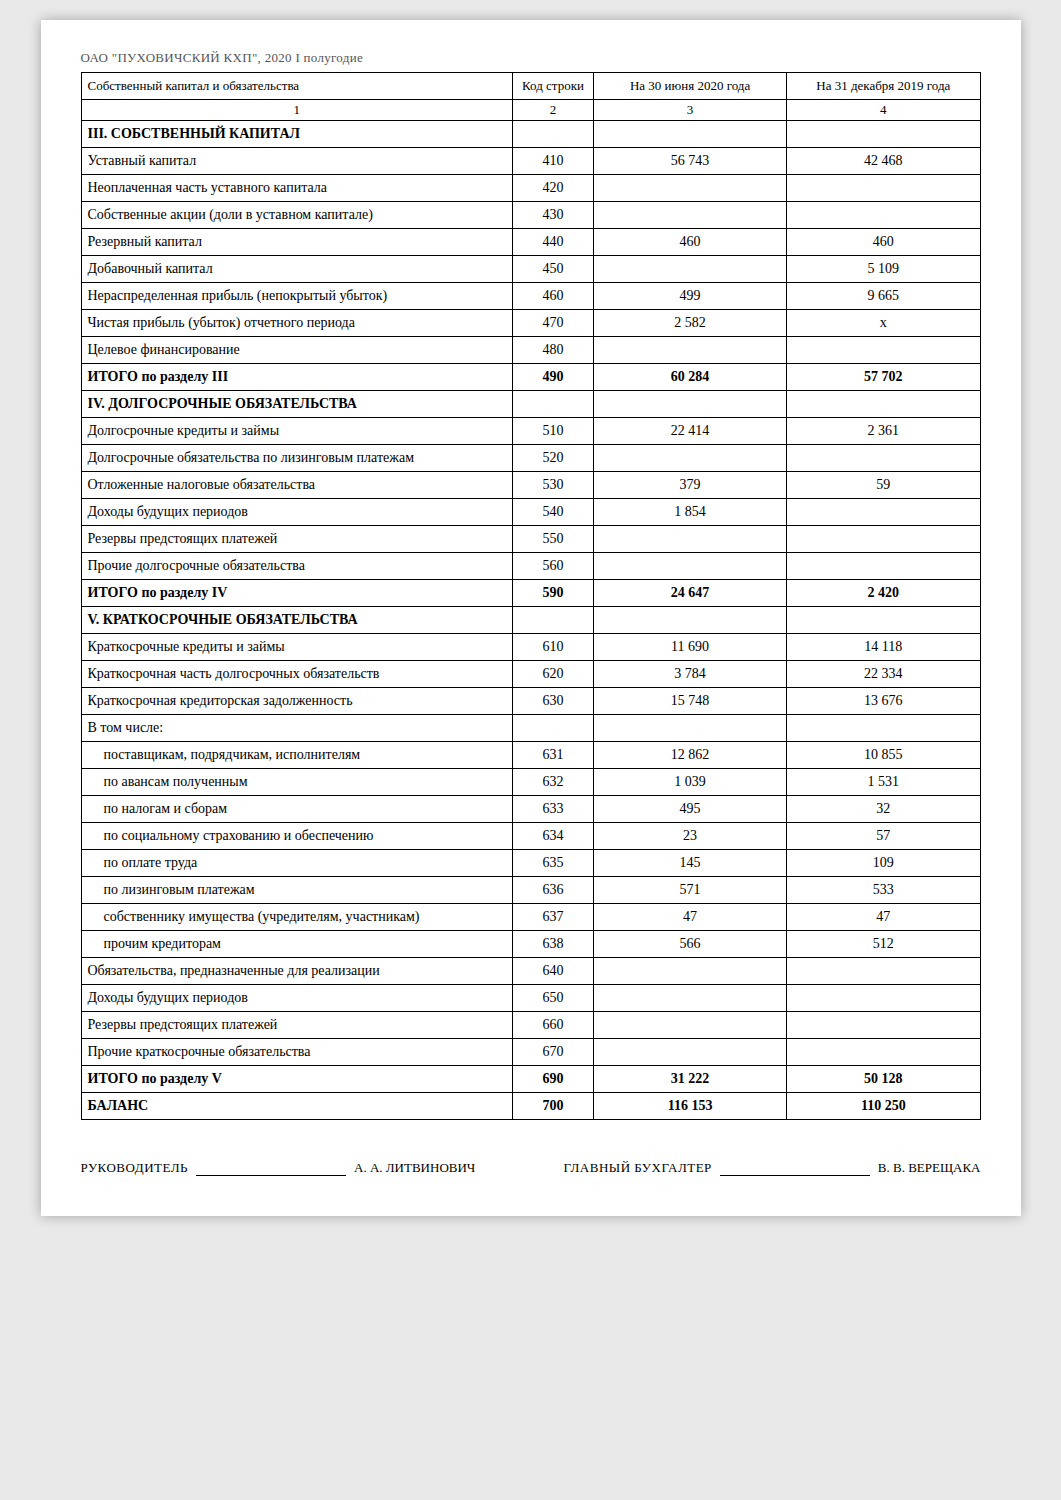ОАО "ПУХОВИЧСКИЙ КХП", 2020 I полугодие
| Собственный капитал и обязательства | Код строки | На 30 июня 2020 года | На 31 декабря 2019 года |
| --- | --- | --- | --- |
| 1 | 2 | 3 | 4 |
| III. СОБСТВЕННЫЙ КАПИТАЛ | | | |
| Уставный капитал | 410 | 56 743 | 42 468 |
| Неоплаченная часть уставного капитала | 420 | | |
| Собственные акции (доли в уставном капитале) | 430 | | |
| Резервный капитал | 440 | 460 | 460 |
| Добавочный капитал | 450 | | 5 109 |
| Нераспределенная прибыль (непокрытый убыток) | 460 | 499 | 9 665 |
| Чистая прибыль (убыток) отчетного периода | 470 | 2 582 | x |
| Целевое финансирование | 480 | | |
| ИТОГО по разделу III | 490 | 60 284 | 57 702 |
| IV. ДОЛГОСРОЧНЫЕ ОБЯЗАТЕЛЬСТВА | | | |
| Долгосрочные кредиты и займы | 510 | 22 414 | 2 361 |
| Долгосрочные обязательства по лизинговым платежам | 520 | | |
| Отложенные налоговые обязательства | 530 | 379 | 59 |
| Доходы будущих периодов | 540 | 1 854 | |
| Резервы предстоящих платежей | 550 | | |
| Прочие долгосрочные обязательства | 560 | | |
| ИТОГО по разделу IV | 590 | 24 647 | 2 420 |
| V. КРАТКОСРОЧНЫЕ ОБЯЗАТЕЛЬСТВА | | | |
| Краткосрочные кредиты и займы | 610 | 11 690 | 14 118 |
| Краткосрочная часть долгосрочных обязательств | 620 | 3 784 | 22 334 |
| Краткосрочная кредиторская задолженность | 630 | 15 748 | 13 676 |
| В том числе: | | | |
| поставщикам, подрядчикам, исполнителям | 631 | 12 862 | 10 855 |
| по авансам полученным | 632 | 1 039 | 1 531 |
| по налогам и сборам | 633 | 495 | 32 |
| по социальному страхованию и обеспечению | 634 | 23 | 57 |
| по оплате труда | 635 | 145 | 109 |
| по лизинговым платежам | 636 | 571 | 533 |
| собственнику имущества (учредителям, участникам) | 637 | 47 | 47 |
| прочим кредиторам | 638 | 566 | 512 |
| Обязательства, предназначенные для реализации | 640 | | |
| Доходы будущих периодов | 650 | | |
| Резервы предстоящих платежей | 660 | | |
| Прочие краткосрочные обязательства | 670 | | |
| ИТОГО по разделу V | 690 | 31 222 | 50 128 |
| БАЛАНС | 700 | 116 153 | 110 250 |
РУКОВОДИТЕЛЬ А. А. ЛИТВИНОВИЧ
ГЛАВНЫЙ БУХГАЛТЕР В. В. ВЕРЕЩАКА